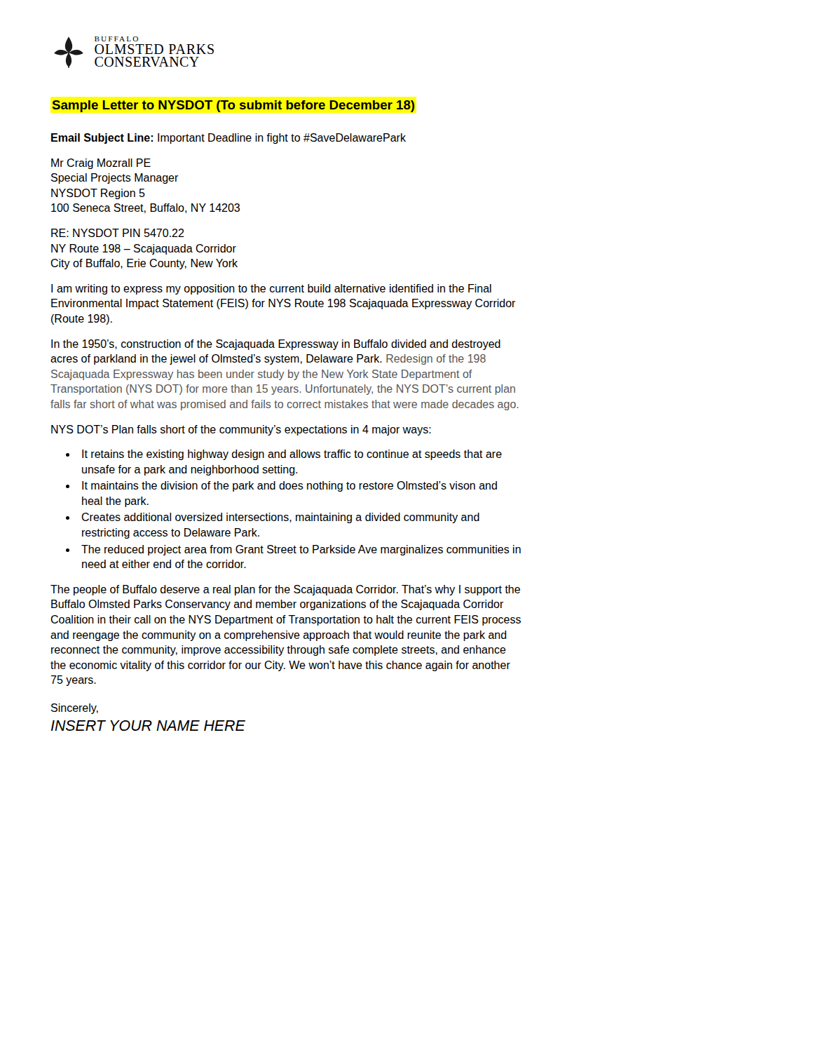BUFFALO OLMSTED PARKS CONSERVANCY
Sample Letter to NYSDOT (To submit before December 18)
Email Subject Line: Important Deadline in fight to #SaveDelawarePark
Mr Craig Mozrall PE
Special Projects Manager
NYSDOT Region 5
100 Seneca Street, Buffalo, NY 14203
RE: NYSDOT PIN 5470.22
NY Route 198 – Scajaquada Corridor
City of Buffalo, Erie County, New York
I am writing to express my opposition to the current build alternative identified in the Final Environmental Impact Statement (FEIS) for NYS Route 198 Scajaquada Expressway Corridor (Route 198).
In the 1950’s, construction of the Scajaquada Expressway in Buffalo divided and destroyed acres of parkland in the jewel of Olmsted’s system, Delaware Park. Redesign of the 198 Scajaquada Expressway has been under study by the New York State Department of Transportation (NYS DOT) for more than 15 years. Unfortunately, the NYS DOT’s current plan falls far short of what was promised and fails to correct mistakes that were made decades ago.
NYS DOT’s Plan falls short of the community’s expectations in 4 major ways:
It retains the existing highway design and allows traffic to continue at speeds that are unsafe for a park and neighborhood setting.
It maintains the division of the park and does nothing to restore Olmsted’s vison and heal the park.
Creates additional oversized intersections, maintaining a divided community and restricting access to Delaware Park.
The reduced project area from Grant Street to Parkside Ave marginalizes communities in need at either end of the corridor.
The people of Buffalo deserve a real plan for the Scajaquada Corridor. That’s why I support the Buffalo Olmsted Parks Conservancy and member organizations of the Scajaquada Corridor Coalition in their call on the NYS Department of Transportation to halt the current FEIS process and reengage the community on a comprehensive approach that would reunite the park and reconnect the community, improve accessibility through safe complete streets, and enhance the economic vitality of this corridor for our City. We won’t have this chance again for another 75 years.
Sincerely,
INSERT YOUR NAME HERE